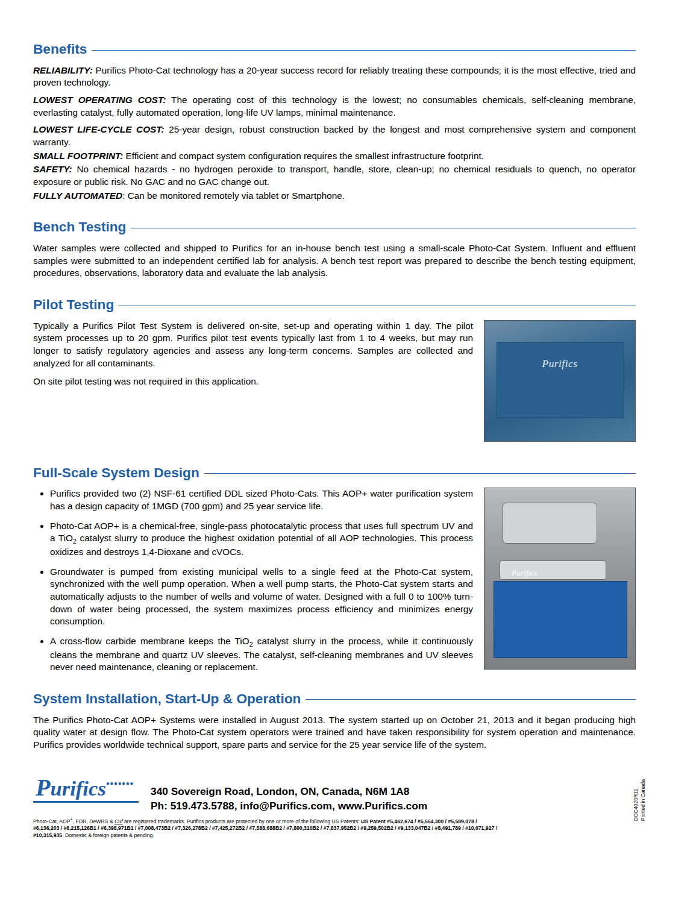Benefits
RELIABILITY: Purifics Photo-Cat technology has a 20-year success record for reliably treating these compounds; it is the most effective, tried and proven technology.
LOWEST OPERATING COST: The operating cost of this technology is the lowest; no consumables chemicals, self-cleaning membrane, everlasting catalyst, fully automated operation, long-life UV lamps, minimal maintenance.
LOWEST LIFE-CYCLE COST: 25-year design, robust construction backed by the longest and most comprehensive system and component warranty.
SMALL FOOTPRINT: Efficient and compact system configuration requires the smallest infrastructure footprint.
SAFETY: No chemical hazards - no hydrogen peroxide to transport, handle, store, clean-up; no chemical residuals to quench, no operator exposure or public risk. No GAC and no GAC change out.
FULLY AUTOMATED: Can be monitored remotely via tablet or Smartphone.
Bench Testing
Water samples were collected and shipped to Purifics for an in-house bench test using a small-scale Photo-Cat System. Influent and effluent samples were submitted to an independent certified lab for analysis. A bench test report was prepared to describe the bench testing equipment, procedures, observations, laboratory data and evaluate the lab analysis.
Pilot Testing
Typically a Purifics Pilot Test System is delivered on-site, set-up and operating within 1 day. The pilot system processes up to 20 gpm. Purifics pilot test events typically last from 1 to 4 weeks, but may run longer to satisfy regulatory agencies and assess any long-term concerns. Samples are collected and analyzed for all contaminants.
On site pilot testing was not required in this application.
Full-Scale System Design
Purifics
Purifics provided two (2) NSF-61 certified DDL sized Photo-Cats. This AOP+ water purification system has a design capacity of 1MGD (700 gpm) and 25 year service life.
Photo-Cat AOP+ is a chemical-free, single-pass photocatalytic process that uses full spectrum UV and a TiO2 catalyst slurry to produce the highest oxidation potential of all AOP technologies. This process oxidizes and destroys 1,4-Dioxane and cVOCs.
Groundwater is pumped from existing municipal wells to a single feed at the Photo-Cat system, synchronized with the well pump operation. When a well pump starts, the Photo-Cat system starts and automatically adjusts to the number of wells and volume of water. Designed with a full 0 to 100% turn-down of water being processed, the system maximizes process efficiency and minimizes energy consumption.
A cross-flow carbide membrane keeps the TiO2 catalyst slurry in the process, while it continuously cleans the membrane and quartz UV sleeves. The catalyst, self-cleaning membranes and UV sleeves never need maintenance, cleaning or replacement.
System Installation, Start-Up & Operation
The Purifics Photo-Cat AOP+ Systems were installed in August 2013. The system started up on October 21, 2013 and it began producing high quality water at design flow. The Photo-Cat system operators were trained and have taken responsibility for system operation and maintenance. Purifics provides worldwide technical support, spare parts and service for the 25 year service life of the system.
Purifics•••••••
340 Sovereign Road, London, ON, Canada, N6M 1A8
Ph: 519.473.5788, info@Purifics.com, www.Purifics.com
Photo-Cat, AOP+, FDR, DeWRS & Cuf are registered trademarks. Purifics products are protected by one or more of the following US Patents: US Patent #5,462,674 / #5,554,300 / #5,589,078 /
#6,136,203 / #6,215,126B1 / #6,398,971B1 / #7,008,473B2 / #7,326,278B2 / #7,425,272B2 / #7,588,688B2 / #7,800,310B2 / #7,837,952B2 / #9,259,502B2 / #9,133,047B2 / #8,491,789 / #10,071,927 /
#10,315,935. Domestic & foreign patents & pending.
DOC4020R11
Printed in Canada